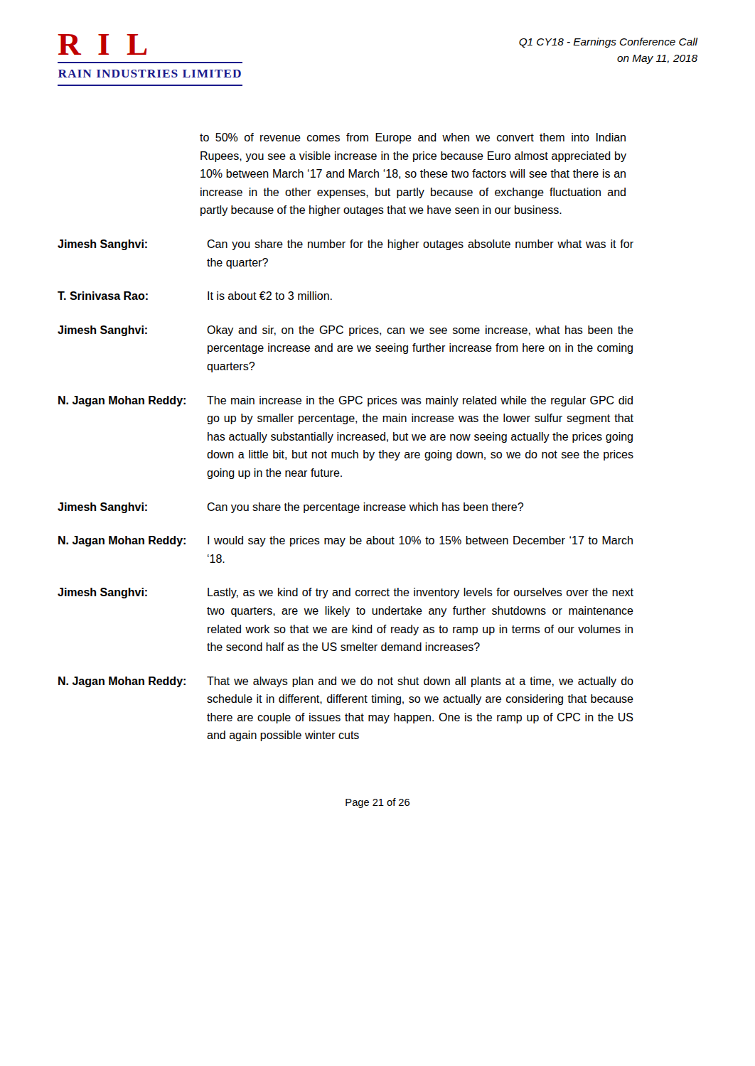R I L
RAIN INDUSTRIES LIMITED
Q1 CY18 - Earnings Conference Call
on May 11, 2018
to 50% of revenue comes from Europe and when we convert them into Indian Rupees, you see a visible increase in the price because Euro almost appreciated by 10% between March ‘17 and March ‘18, so these two factors will see that there is an increase in the other expenses, but partly because of exchange fluctuation and partly because of the higher outages that we have seen in our business.
Jimesh Sanghvi:
Can you share the number for the higher outages absolute number what was it for the quarter?
T. Srinivasa Rao:
It is about €2 to 3 million.
Jimesh Sanghvi:
Okay and sir, on the GPC prices, can we see some increase, what has been the percentage increase and are we seeing further increase from here on in the coming quarters?
N. Jagan Mohan Reddy:
The main increase in the GPC prices was mainly related while the regular GPC did go up by smaller percentage, the main increase was the lower sulfur segment that has actually substantially increased, but we are now seeing actually the prices going down a little bit, but not much by they are going down, so we do not see the prices going up in the near future.
Jimesh Sanghvi:
Can you share the percentage increase which has been there?
N. Jagan Mohan Reddy:
I would say the prices may be about 10% to 15% between December ‘17 to March ‘18.
Jimesh Sanghvi:
Lastly, as we kind of try and correct the inventory levels for ourselves over the next two quarters, are we likely to undertake any further shutdowns or maintenance related work so that we are kind of ready as to ramp up in terms of our volumes in the second half as the US smelter demand increases?
N. Jagan Mohan Reddy:
That we always plan and we do not shut down all plants at a time, we actually do schedule it in different, different timing, so we actually are considering that because there are couple of issues that may happen. One is the ramp up of CPC in the US and again possible winter cuts
Page 21 of 26